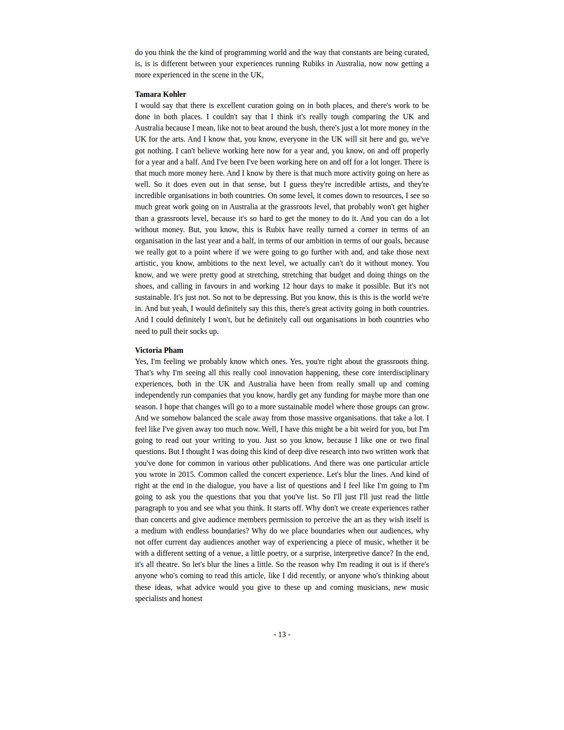do you think the the kind of programming world and the way that constants are being curated, is, is is different between your experiences running Rubiks in Australia, now now getting a more experienced in the scene in the UK,
Tamara Kohler
I would say that there is excellent curation going on in both places, and there's work to be done in both places. I couldn't say that I think it's really tough comparing the UK and Australia because I mean, like not to beat around the bush, there's just a lot more money in the UK for the arts. And I know that, you know, everyone in the UK will sit here and go, we've got nothing. I can't believe working here now for a year and, you know, on and off properly for a year and a half. And I've been I've been working here on and off for a lot longer. There is that much more money here. And I know by there is that much more activity going on here as well. So it does even out in that sense, but I guess they're incredible artists, and they're incredible organisations in both countries. On some level, it comes down to resources, I see so much great work going on in Australia at the grassroots level, that probably won't get higher than a grassroots level, because it's so hard to get the money to do it. And you can do a lot without money. But, you know, this is Rubix have really turned a corner in terms of an organisation in the last year and a half, in terms of our ambition in terms of our goals, because we really got to a point where if we were going to go further with and, and take those next artistic, you know, ambitions to the next level, we actually can't do it without money. You know, and we were pretty good at stretching, stretching that budget and doing things on the shoes, and calling in favours in and working 12 hour days to make it possible. But it's not sustainable. It's just not. So not to be depressing. But you know, this is this is the world we're in. And but yeah, I would definitely say this this, there's great activity going in both countries. And I could definitely I won't, but he definitely call out organisations in both countries who need to pull their socks up.
Victoria Pham
Yes, I'm feeling we probably know which ones. Yes, you're right about the grassroots thing. That's why I'm seeing all this really cool innovation happening, these core interdisciplinary experiences, both in the UK and Australia have been from really small up and coming independently run companies that you know, hardly get any funding for maybe more than one season. I hope that changes will go to a more sustainable model where those groups can grow. And we somehow balanced the scale away from those massive organisations. that take a lot. I feel like I've given away too much now. Well, I have this might be a bit weird for you, but I'm going to read out your writing to you. Just so you know, because I like one or two final questions. But I thought I was doing this kind of deep dive research into two written work that you've done for common in various other publications. And there was one particular article you wrote in 2015. Common called the concert experience. Let's blur the lines. And kind of right at the end in the dialogue, you have a list of questions and I feel like I'm going to I'm going to ask you the questions that you that you've list. So I'll just I'll just read the little paragraph to you and see what you think. It starts off. Why don't we create experiences rather than concerts and give audience members permission to perceive the art as they wish itself is a medium with endless boundaries? Why do we place boundaries when our audiences, why not offer current day audiences another way of experiencing a piece of music, whether it be with a different setting of a venue, a little poetry, or a surprise, interpretive dance? In the end, it's all theatre. So let's blur the lines a little. So the reason why I'm reading it out is if there's anyone who's coming to read this article, like I did recently, or anyone who's thinking about these ideas, what advice would you give to these up and coming musicians, new music specialists and honest
- 13 -